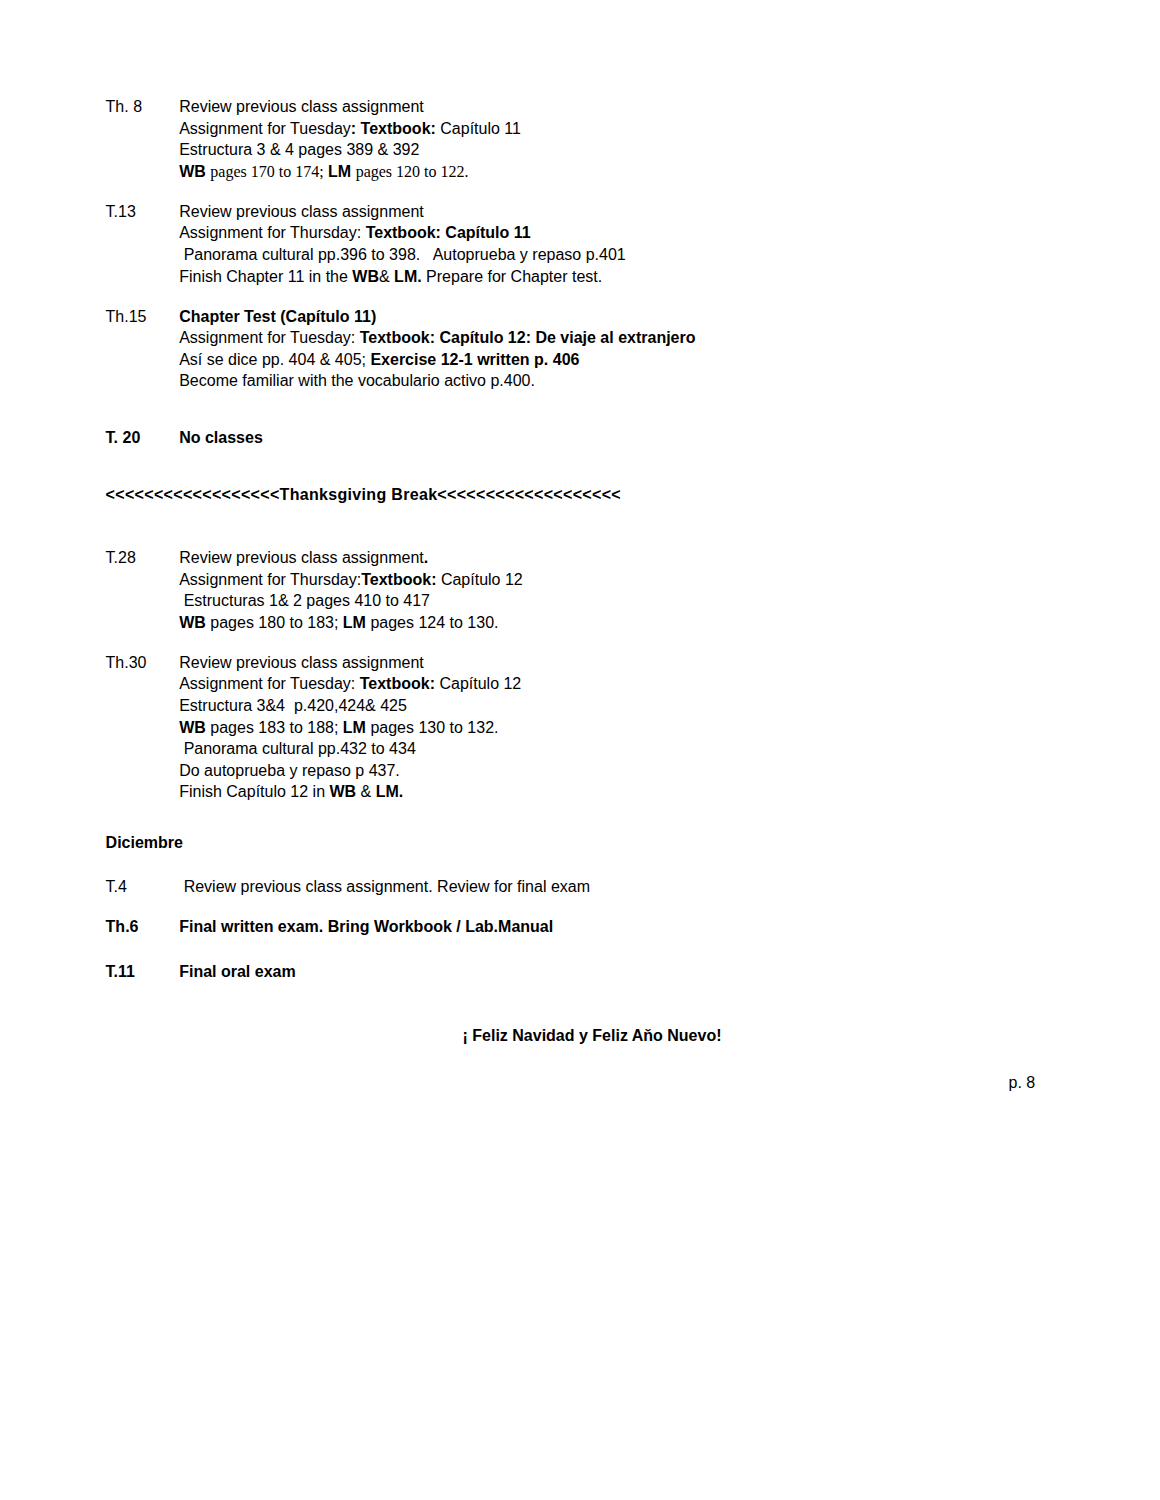Th. 8
Review previous class assignment
Assignment for Tuesday: Textbook: Capítulo 11
Estructura 3 & 4 pages 389 & 392
WB pages 170 to 174; LM pages 120 to 122.
T.13
Review previous class assignment
Assignment for Thursday: Textbook: Capítulo 11
Panorama cultural pp.396 to 398. Autoprueba y repaso p.401
Finish Chapter 11 in the WB& LM. Prepare for Chapter test.
Th.15
Chapter Test (Capítulo 11)
Assignment for Tuesday: Textbook: Capítulo 12: De viaje al extranjero
Así se dice pp. 404 & 405; Exercise 12-1 written p. 406
Become familiar with the vocabulario activo p.400.
T. 20
No classes
<<<<<<<<<<<<<<<<<<Thanksgiving Break<<<<<<<<<<<<<<<<<<<
T.28
Review previous class assignment.
Assignment for Thursday:Textbook: Capítulo 12
Estructuras 1& 2 pages 410 to 417
WB pages 180 to 183; LM pages 124 to 130.
Th.30
Review previous class assignment
Assignment for Tuesday: Textbook: Capítulo 12
Estructura 3&4 p.420,424& 425
WB pages 183 to 188; LM pages 130 to 132.
Panorama cultural pp.432 to 434
Do autoprueba y repaso p 437.
Finish Capítulo 12 in WB & LM.
Diciembre
T.4
Review previous class assignment. Review for final exam
Th.6
Final written exam. Bring Workbook / Lab.Manual
T.11
Final oral exam
¡ Feliz Navidad y Feliz Aňo Nuevo!
p. 8